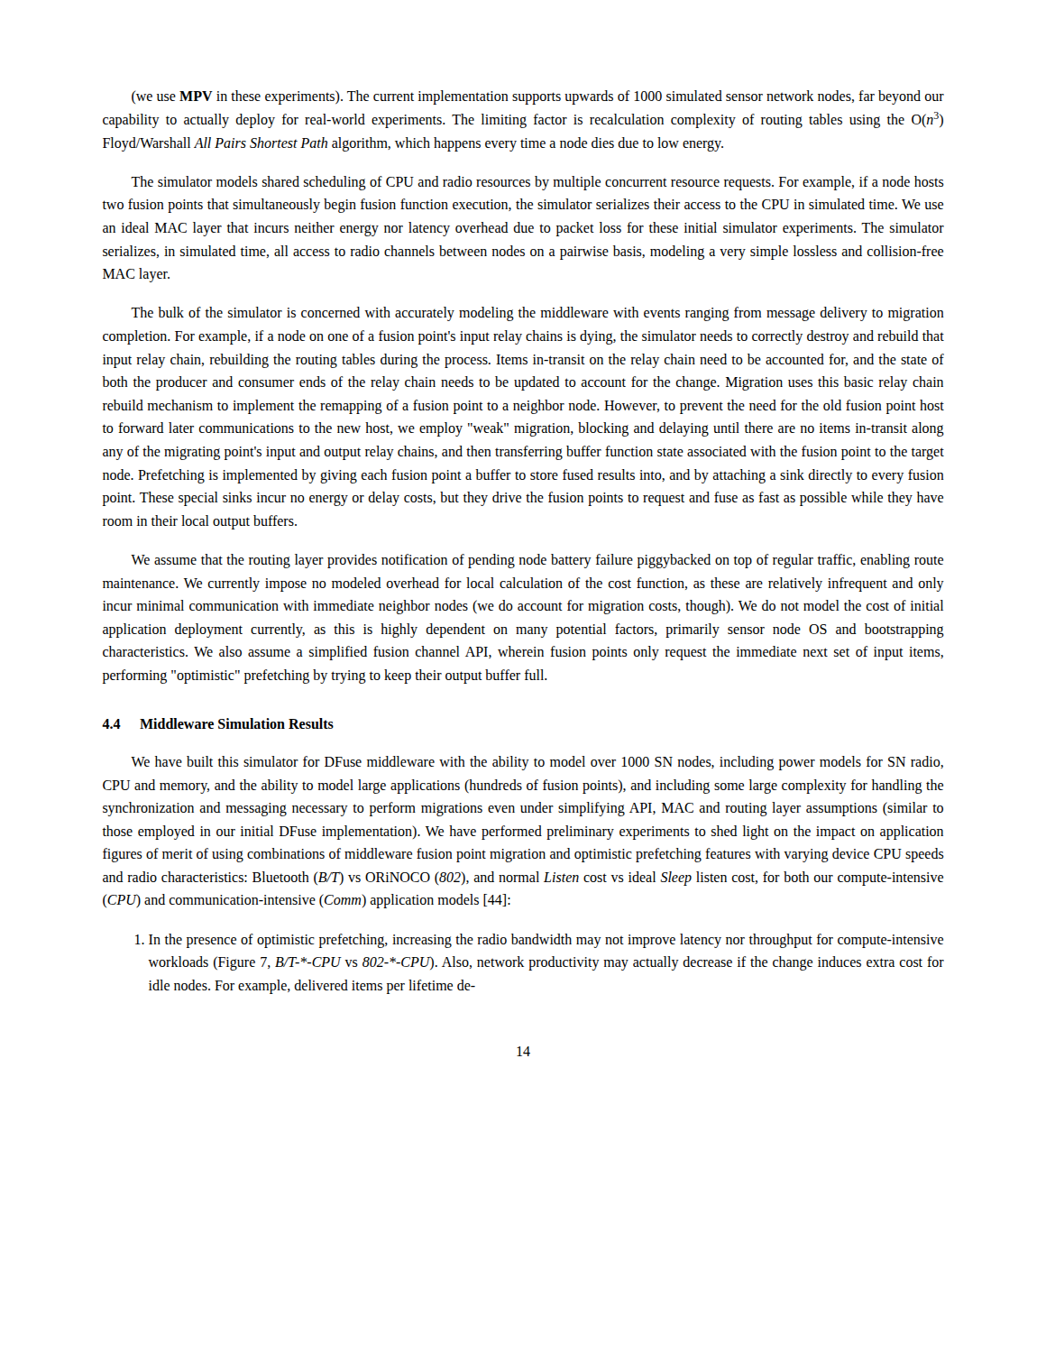(we use MPV in these experiments). The current implementation supports upwards of 1000 simulated sensor network nodes, far beyond our capability to actually deploy for real-world experiments. The limiting factor is recalculation complexity of routing tables using the O(n3) Floyd/Warshall All Pairs Shortest Path algorithm, which happens every time a node dies due to low energy.
The simulator models shared scheduling of CPU and radio resources by multiple concurrent resource requests. For example, if a node hosts two fusion points that simultaneously begin fusion function execution, the simulator serializes their access to the CPU in simulated time. We use an ideal MAC layer that incurs neither energy nor latency overhead due to packet loss for these initial simulator experiments. The simulator serializes, in simulated time, all access to radio channels between nodes on a pairwise basis, modeling a very simple lossless and collision-free MAC layer.
The bulk of the simulator is concerned with accurately modeling the middleware with events ranging from message delivery to migration completion. For example, if a node on one of a fusion point's input relay chains is dying, the simulator needs to correctly destroy and rebuild that input relay chain, rebuilding the routing tables during the process. Items in-transit on the relay chain need to be accounted for, and the state of both the producer and consumer ends of the relay chain needs to be updated to account for the change. Migration uses this basic relay chain rebuild mechanism to implement the remapping of a fusion point to a neighbor node. However, to prevent the need for the old fusion point host to forward later communications to the new host, we employ "weak" migration, blocking and delaying until there are no items in-transit along any of the migrating point's input and output relay chains, and then transferring buffer function state associated with the fusion point to the target node. Prefetching is implemented by giving each fusion point a buffer to store fused results into, and by attaching a sink directly to every fusion point. These special sinks incur no energy or delay costs, but they drive the fusion points to request and fuse as fast as possible while they have room in their local output buffers.
We assume that the routing layer provides notification of pending node battery failure piggybacked on top of regular traffic, enabling route maintenance. We currently impose no modeled overhead for local calculation of the cost function, as these are relatively infrequent and only incur minimal communication with immediate neighbor nodes (we do account for migration costs, though). We do not model the cost of initial application deployment currently, as this is highly dependent on many potential factors, primarily sensor node OS and bootstrapping characteristics. We also assume a simplified fusion channel API, wherein fusion points only request the immediate next set of input items, performing "optimistic" prefetching by trying to keep their output buffer full.
4.4 Middleware Simulation Results
We have built this simulator for DFuse middleware with the ability to model over 1000 SN nodes, including power models for SN radio, CPU and memory, and the ability to model large applications (hundreds of fusion points), and including some large complexity for handling the synchronization and messaging necessary to perform migrations even under simplifying API, MAC and routing layer assumptions (similar to those employed in our initial DFuse implementation). We have performed preliminary experiments to shed light on the impact on application figures of merit of using combinations of middleware fusion point migration and optimistic prefetching features with varying device CPU speeds and radio characteristics: Bluetooth (B/T) vs ORiNOCO (802), and normal Listen cost vs ideal Sleep listen cost, for both our compute-intensive (CPU) and communication-intensive (Comm) application models [44]:
In the presence of optimistic prefetching, increasing the radio bandwidth may not improve latency nor throughput for compute-intensive workloads (Figure 7, B/T-*-CPU vs 802-*-CPU). Also, network productivity may actually decrease if the change induces extra cost for idle nodes. For example, delivered items per lifetime de-
14